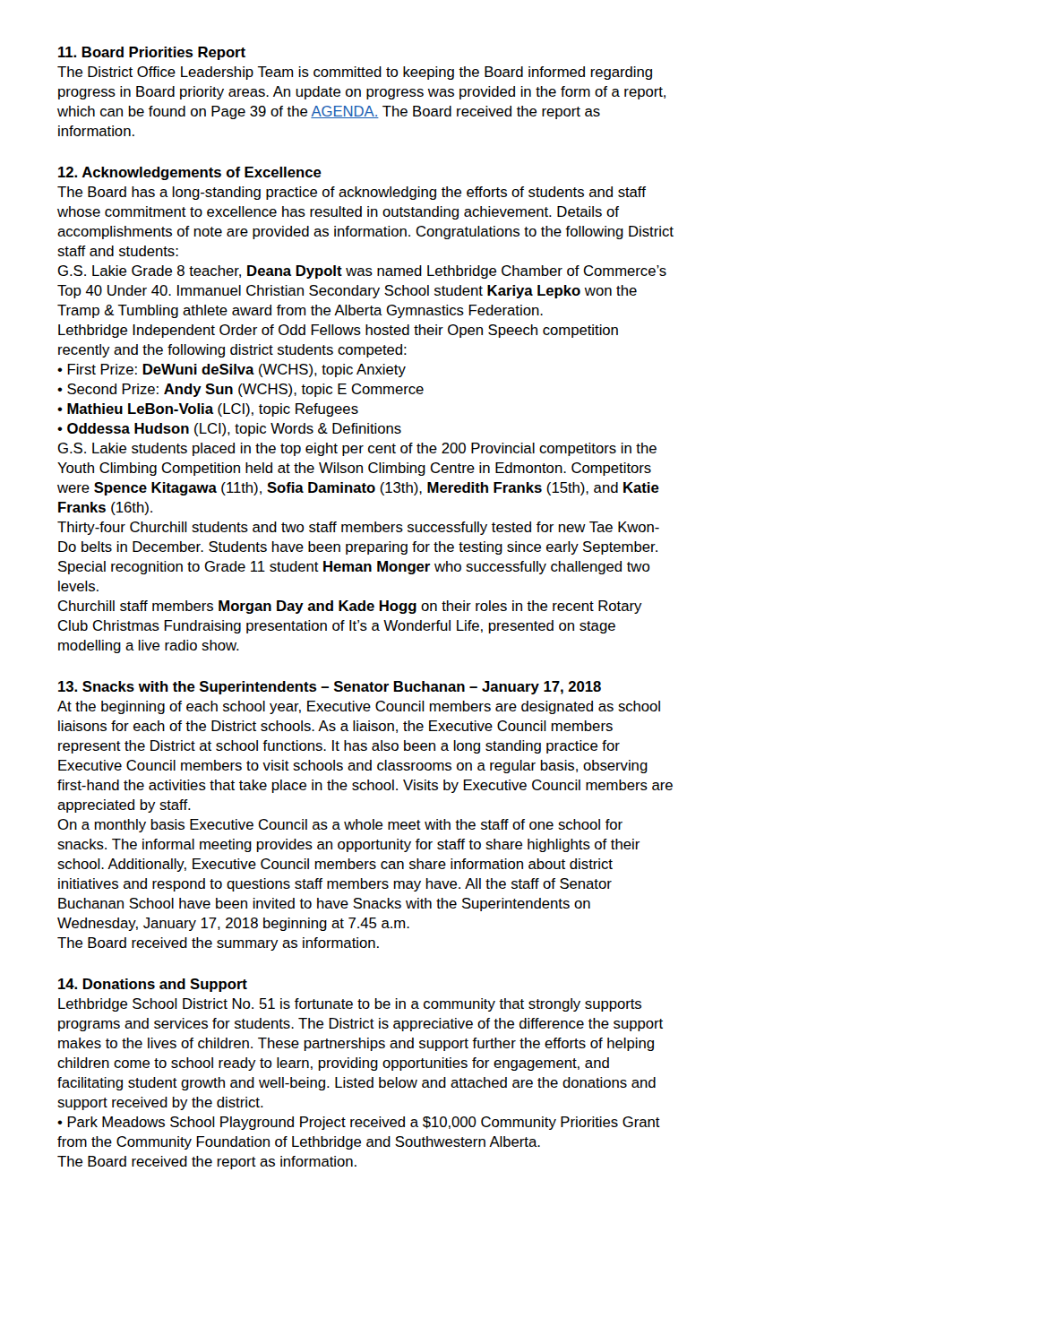11. Board Priorities Report
The District Office Leadership Team is committed to keeping the Board informed regarding progress in Board priority areas. An update on progress was provided in the form of a report, which can be found on Page 39 of the AGENDA. The Board received the report as information.
12. Acknowledgements of Excellence
The Board has a long-standing practice of acknowledging the efforts of students and staff whose commitment to excellence has resulted in outstanding achievement. Details of accomplishments of note are provided as information. Congratulations to the following District staff and students:
G.S. Lakie Grade 8 teacher, Deana Dypolt was named Lethbridge Chamber of Commerce’s Top 40 Under 40. Immanuel Christian Secondary School student Kariya Lepko won the Tramp & Tumbling athlete award from the Alberta Gymnastics Federation.
Lethbridge Independent Order of Odd Fellows hosted their Open Speech competition recently and the following district students competed:
First Prize: DeWuni deSilva (WCHS), topic Anxiety
Second Prize: Andy Sun (WCHS), topic E Commerce
Mathieu LeBon-Volia (LCI), topic Refugees
Oddessa Hudson (LCI), topic Words & Definitions
G.S. Lakie students placed in the top eight per cent of the 200 Provincial competitors in the Youth Climbing Competition held at the Wilson Climbing Centre in Edmonton. Competitors were Spence Kitagawa (11th), Sofia Daminato (13th), Meredith Franks (15th), and Katie Franks (16th).
Thirty-four Churchill students and two staff members successfully tested for new Tae Kwon-Do belts in December. Students have been preparing for the testing since early September. Special recognition to Grade 11 student Heman Monger who successfully challenged two levels.
Churchill staff members Morgan Day and Kade Hogg on their roles in the recent Rotary Club Christmas Fundraising presentation of It’s a Wonderful Life, presented on stage modelling a live radio show.
13. Snacks with the Superintendents – Senator Buchanan – January 17, 2018
At the beginning of each school year, Executive Council members are designated as school liaisons for each of the District schools. As a liaison, the Executive Council members represent the District at school functions. It has also been a long standing practice for Executive Council members to visit schools and classrooms on a regular basis, observing first-hand the activities that take place in the school. Visits by Executive Council members are appreciated by staff.
On a monthly basis Executive Council as a whole meet with the staff of one school for snacks. The informal meeting provides an opportunity for staff to share highlights of their school. Additionally, Executive Council members can share information about district initiatives and respond to questions staff members may have. All the staff of Senator Buchanan School have been invited to have Snacks with the Superintendents on Wednesday, January 17, 2018 beginning at 7.45 a.m.
The Board received the summary as information.
14. Donations and Support
Lethbridge School District No. 51 is fortunate to be in a community that strongly supports programs and services for students. The District is appreciative of the difference the support makes to the lives of children. These partnerships and support further the efforts of helping children come to school ready to learn, providing opportunities for engagement, and facilitating student growth and well-being. Listed below and attached are the donations and support received by the district.
Park Meadows School Playground Project received a $10,000 Community Priorities Grant from the Community Foundation of Lethbridge and Southwestern Alberta.
The Board received the report as information.